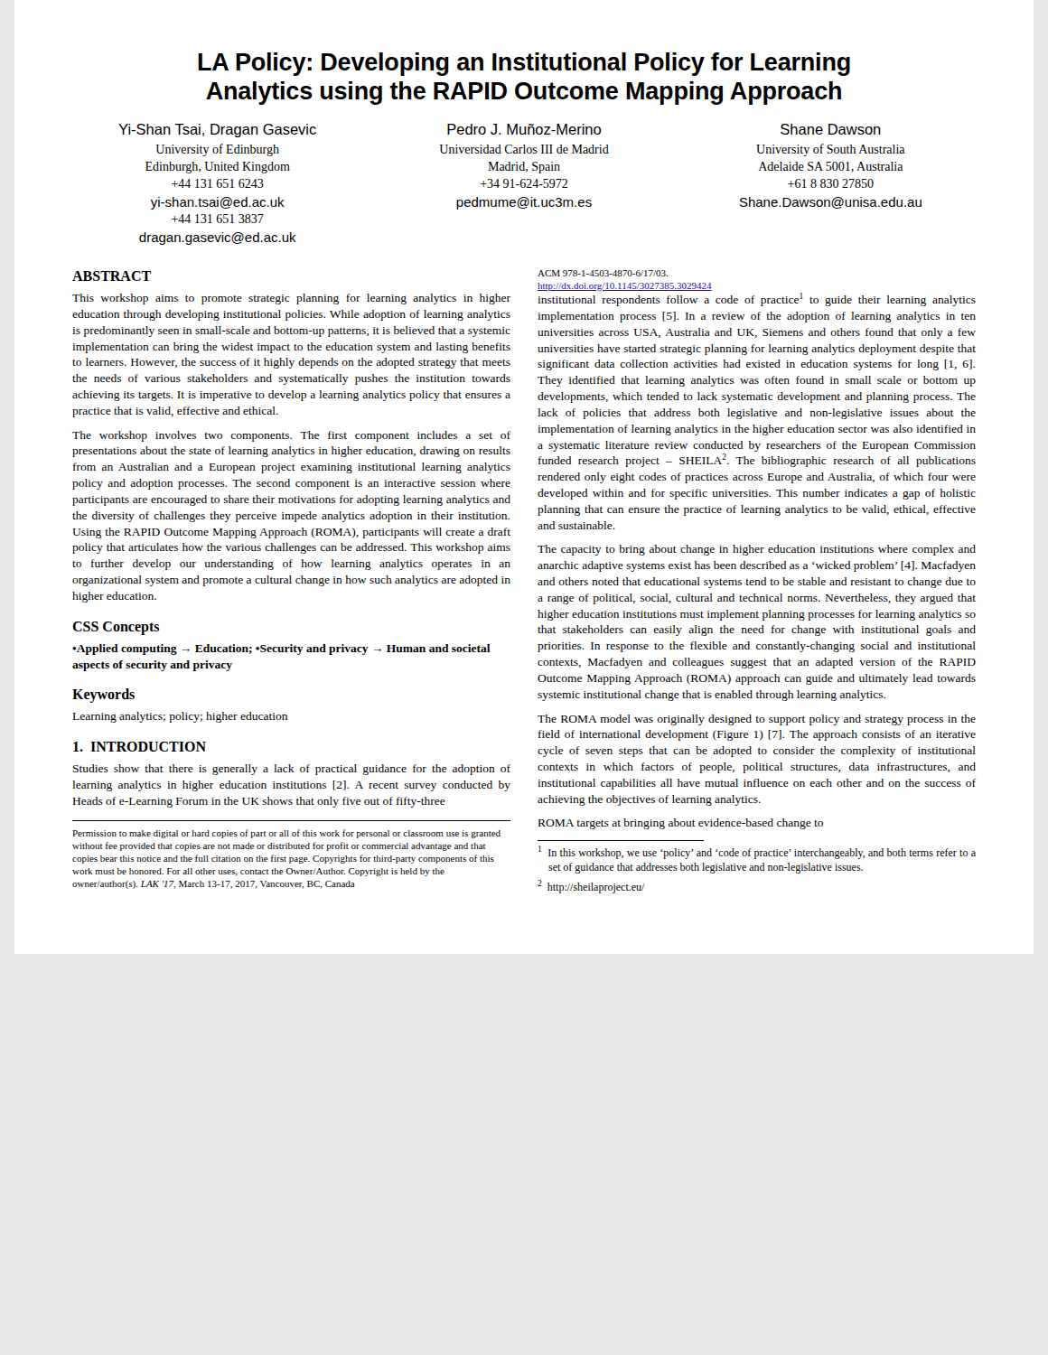LA Policy: Developing an Institutional Policy for Learning
Analytics using the RAPID Outcome Mapping Approach
Yi-Shan Tsai, Dragan Gasevic
University of Edinburgh
Edinburgh, United Kingdom
+44 131 651 6243
yi-shan.tsai@ed.ac.uk
+44 131 651 3837
dragan.gasevic@ed.ac.uk
Pedro J. Muñoz-Merino
Universidad Carlos III de Madrid
Madrid, Spain
+34 91-624-5972
pedmume@it.uc3m.es
Shane Dawson
University of South Australia
Adelaide SA 5001, Australia
+61 8 830 27850
Shane.Dawson@unisa.edu.au
ABSTRACT
This workshop aims to promote strategic planning for learning analytics in higher education through developing institutional policies. While adoption of learning analytics is predominantly seen in small-scale and bottom-up patterns, it is believed that a systemic implementation can bring the widest impact to the education system and lasting benefits to learners. However, the success of it highly depends on the adopted strategy that meets the needs of various stakeholders and systematically pushes the institution towards achieving its targets. It is imperative to develop a learning analytics policy that ensures a practice that is valid, effective and ethical.
The workshop involves two components. The first component includes a set of presentations about the state of learning analytics in higher education, drawing on results from an Australian and a European project examining institutional learning analytics policy and adoption processes. The second component is an interactive session where participants are encouraged to share their motivations for adopting learning analytics and the diversity of challenges they perceive impede analytics adoption in their institution. Using the RAPID Outcome Mapping Approach (ROMA), participants will create a draft policy that articulates how the various challenges can be addressed. This workshop aims to further develop our understanding of how learning analytics operates in an organizational system and promote a cultural change in how such analytics are adopted in higher education.
CSS Concepts
•Applied computing → Education; •Security and privacy → Human and societal aspects of security and privacy
Keywords
Learning analytics; policy; higher education
1. INTRODUCTION
Studies show that there is generally a lack of practical guidance for the adoption of learning analytics in higher education institutions [2]. A recent survey conducted by Heads of e-Learning Forum in the UK shows that only five out of fifty-three
Permission to make digital or hard copies of part or all of this work for personal or classroom use is granted without fee provided that copies are not made or distributed for profit or commercial advantage and that copies bear this notice and the full citation on the first page. Copyrights for third-party components of this work must be honored. For all other uses, contact the Owner/Author. Copyright is held by the owner/author(s). LAK '17, March 13-17, 2017, Vancouver, BC, Canada
ACM 978-1-4503-4870-6/17/03.
http://dx.doi.org/10.1145/3027385.3029424
institutional respondents follow a code of practice1 to guide their learning analytics implementation process [5]. In a review of the adoption of learning analytics in ten universities across USA, Australia and UK, Siemens and others found that only a few universities have started strategic planning for learning analytics deployment despite that significant data collection activities had existed in education systems for long [1, 6]. They identified that learning analytics was often found in small scale or bottom up developments, which tended to lack systematic development and planning process. The lack of policies that address both legislative and non-legislative issues about the implementation of learning analytics in the higher education sector was also identified in a systematic literature review conducted by researchers of the European Commission funded research project – SHEILA2. The bibliographic research of all publications rendered only eight codes of practices across Europe and Australia, of which four were developed within and for specific universities. This number indicates a gap of holistic planning that can ensure the practice of learning analytics to be valid, ethical, effective and sustainable.
The capacity to bring about change in higher education institutions where complex and anarchic adaptive systems exist has been described as a ‘wicked problem’ [4]. Macfadyen and others noted that educational systems tend to be stable and resistant to change due to a range of political, social, cultural and technical norms. Nevertheless, they argued that higher education institutions must implement planning processes for learning analytics so that stakeholders can easily align the need for change with institutional goals and priorities. In response to the flexible and constantly-changing social and institutional contexts, Macfadyen and colleagues suggest that an adapted version of the RAPID Outcome Mapping Approach (ROMA) approach can guide and ultimately lead towards systemic institutional change that is enabled through learning analytics.
The ROMA model was originally designed to support policy and strategy process in the field of international development (Figure 1) [7]. The approach consists of an iterative cycle of seven steps that can be adopted to consider the complexity of institutional contexts in which factors of people, political structures, data infrastructures, and institutional capabilities all have mutual influence on each other and on the success of achieving the objectives of learning analytics.
ROMA targets at bringing about evidence-based change to
1 In this workshop, we use ‘policy’ and ‘code of practice’ interchangeably, and both terms refer to a set of guidance that addresses both legislative and non-legislative issues.
2 http://sheilaproject.eu/